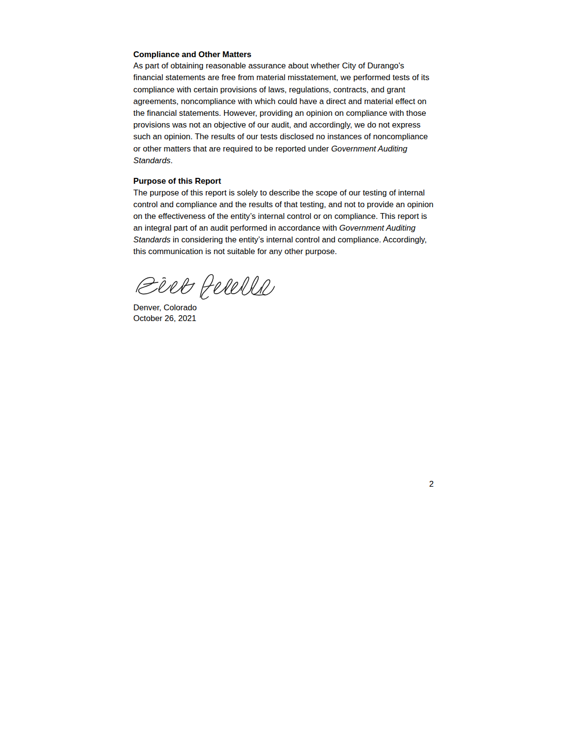Compliance and Other Matters
As part of obtaining reasonable assurance about whether City of Durango's financial statements are free from material misstatement, we performed tests of its compliance with certain provisions of laws, regulations, contracts, and grant agreements, noncompliance with which could have a direct and material effect on the financial statements. However, providing an opinion on compliance with those provisions was not an objective of our audit, and accordingly, we do not express such an opinion. The results of our tests disclosed no instances of noncompliance or other matters that are required to be reported under Government Auditing Standards.
Purpose of this Report
The purpose of this report is solely to describe the scope of our testing of internal control and compliance and the results of that testing, and not to provide an opinion on the effectiveness of the entity’s internal control or on compliance. This report is an integral part of an audit performed in accordance with Government Auditing Standards in considering the entity’s internal control and compliance. Accordingly, this communication is not suitable for any other purpose.
Denver, Colorado
October 26, 2021
2